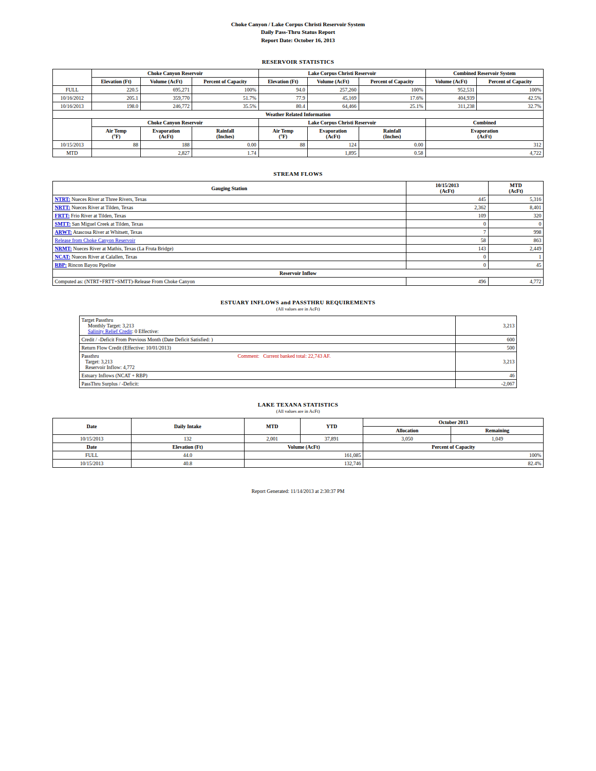Choke Canyon / Lake Corpus Christi Reservoir System
Daily Pass-Thru Status Report
Report Date: October 16, 2013
RESERVOIR STATISTICS
| | Choke Canyon Reservoir | Lake Corpus Christi Reservoir | Combined Reservoir System |
| --- | --- | --- | --- |
| Elevation (Ft) | Volume (AcFt) | Percent of Capacity | Elevation (Ft) | Volume (AcFt) | Percent of Capacity | Volume (AcFt) | Percent of Capacity |
| FULL | 220.5 | 695,271 | 100% | 94.0 | 257,260 | 100% | 952,531 | 100% |
| 10/16/2012 | 205.1 | 359,770 | 51.7% | 77.9 | 45,169 | 17.6% | 404,939 | 42.5% |
| 10/16/2013 | 198.0 | 246,772 | 35.5% | 80.4 | 64,466 | 25.1% | 311,238 | 32.7% |
| Weather Related Information |
| | Choke Canyon Reservoir | Lake Corpus Christi Reservoir | Combined |
| Air Temp (°F) | Evaporation (AcFt) | Rainfall (Inches) | Air Temp (°F) | Evaporation (AcFt) | Rainfall (Inches) | Evaporation (AcFt) |
| 10/15/2013 | 88 | 188 | 0.00 | 88 | 124 | 0.00 | 312 |
| MTD | | 2,827 | 1.74 | | 1,895 | 0.58 | 4,722 |
STREAM FLOWS
| Gauging Station | 10/15/2013 (AcFt) | MTD (AcFt) |
| --- | --- | --- |
| NTRT: Nueces River at Three Rivers, Texas | 445 | 5,316 |
| NRTT: Nueces River at Tilden, Texas | 2,362 | 8,401 |
| FRTT: Frio River at Tilden, Texas | 109 | 320 |
| SMTT: San Miguel Creek at Tilden, Texas | 0 | 0 |
| ARWT: Atascosa River at Whitsett, Texas | 7 | 998 |
| Release from Choke Canyon Reservoir | 58 | 863 |
| NRMT: Nueces River at Mathis, Texas (La Fruta Bridge) | 143 | 2,449 |
| NCAT: Nueces River at Calallen, Texas | 0 | 1 |
| RBP: Rincon Bayou Pipeline | 0 | 45 |
| Reservoir Inflow |
| Computed as: (NTRT+FRTT+SMTT)-Release From Choke Canyon | 496 | 4,772 |
ESTUARY INFLOWS and PASSTHRU REQUIREMENTS
(All values are in AcFt)
| Target Passthru Monthly Target: 3,213 Salinity Relief Credit : 0 Effective: | 3,213 |
| Credit / -Deficit From Previous Month (Date Deficit Satisfied: ) | 600 |
| Return Flow Credit (Effective: 10/01/2013) | 500 |
| / Passthru Target: 3,213 Reservoir Inflow: 4,772 / Comment: Current banked total: 22,743 AF. / | 3,213 |
| Estuary Inflows (NCAT + RBP) | 46 |
| PassThru Surplus / -Deficit: | -2,067 |
LAKE TEXANA STATISTICS
(All values are in AcFt)
| Date | Daily Intake | MTD | YTD | October 2013 |
| --- | --- | --- | --- | --- |
| Allocation | Remaining |
| 10/15/2013 | 132 | 2,001 | 37,891 | 3,050 | 1,049 |
| Date | Elevation (Ft) | Volume (AcFt) | Percent of Capacity |
| FULL | 44.0 | 161,085 | 100% |
| 10/15/2013 | 40.8 | 132,746 | 82.4% |
Report Generated: 11/14/2013 at 2:30:37 PM